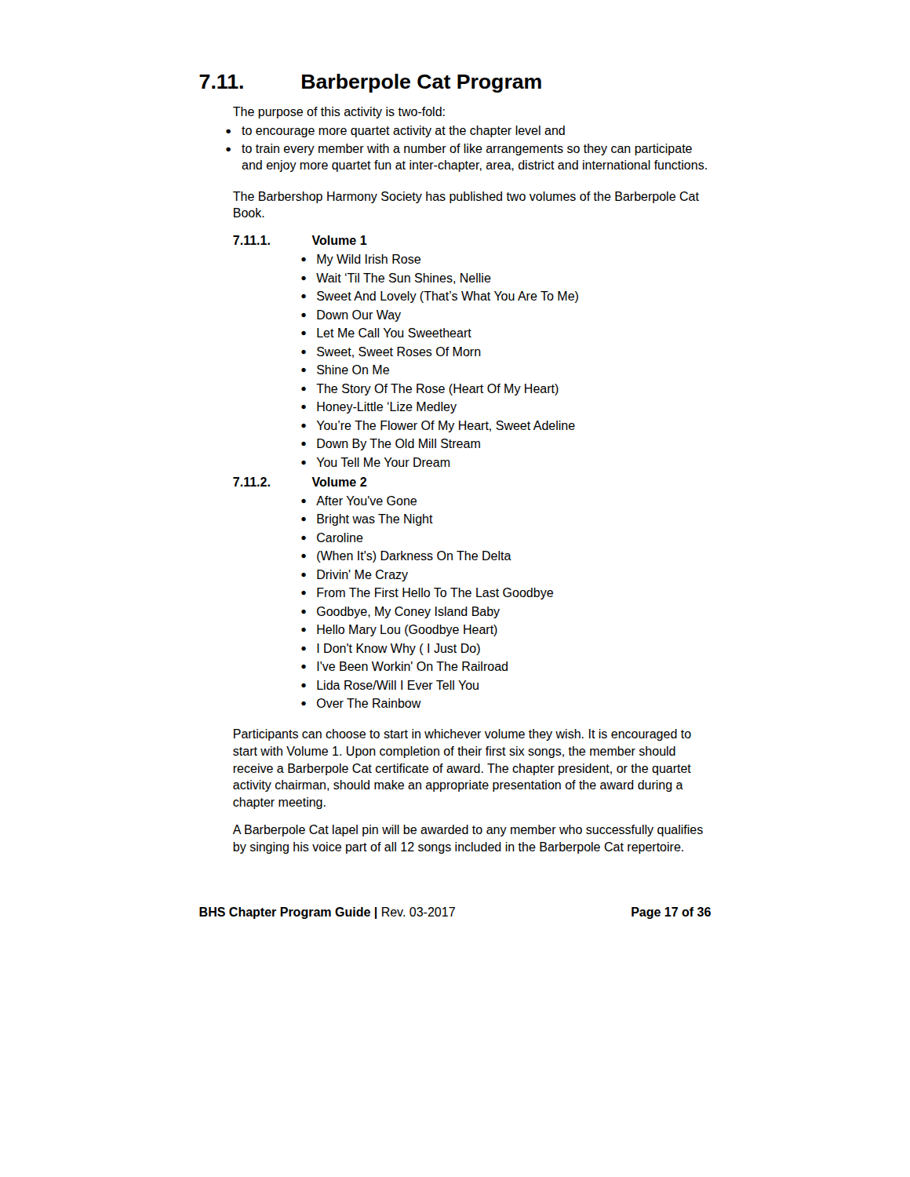7.11. Barberpole Cat Program
The purpose of this activity is two-fold:
to encourage more quartet activity at the chapter level and
to train every member with a number of like arrangements so they can participate and enjoy more quartet fun at inter-chapter, area, district and international functions.
The Barbershop Harmony Society has published two volumes of the Barberpole Cat Book.
7.11.1. Volume 1
My Wild Irish Rose
Wait ‘Til The Sun Shines, Nellie
Sweet And Lovely (That’s What You Are To Me)
Down Our Way
Let Me Call You Sweetheart
Sweet, Sweet Roses Of Morn
Shine On Me
The Story Of The Rose (Heart Of My Heart)
Honey-Little ‘Lize Medley
You’re The Flower Of My Heart, Sweet Adeline
Down By The Old Mill Stream
You Tell Me Your Dream
7.11.2. Volume 2
After You've Gone
Bright was The Night
Caroline
(When It's) Darkness On The Delta
Drivin' Me Crazy
From The First Hello To The Last Goodbye
Goodbye, My Coney Island Baby
Hello Mary Lou (Goodbye Heart)
I Don't Know Why ( I Just Do)
I've Been Workin' On The Railroad
Lida Rose/Will I Ever Tell You
Over The Rainbow
Participants can choose to start in whichever volume they wish. It is encouraged to start with Volume 1. Upon completion of their first six songs, the member should receive a Barberpole Cat certificate of award. The chapter president, or the quartet activity chairman, should make an appropriate presentation of the award during a chapter meeting.
A Barberpole Cat lapel pin will be awarded to any member who successfully qualifies by singing his voice part of all 12 songs included in the Barberpole Cat repertoire.
BHS Chapter Program Guide | Rev. 03-2017
Page 17 of 36